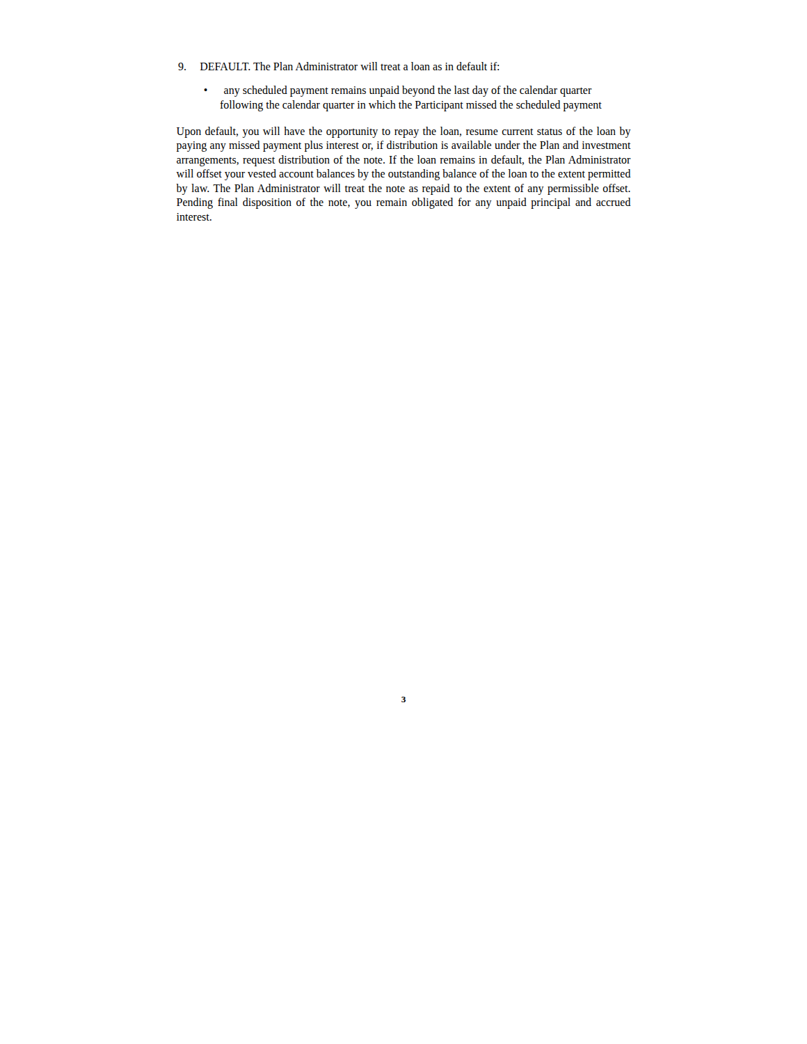9.
DEFAULT. The Plan Administrator will treat a loan as in default if:
•
any scheduled payment remains unpaid beyond the last day of the calendar quarter following the calendar quarter in which the Participant missed the scheduled payment
Upon default, you will have the opportunity to repay the loan, resume current status of the loan by paying any missed payment plus interest or, if distribution is available under the Plan and investment arrangements, request distribution of the note. If the loan remains in default, the Plan Administrator will offset your vested account balances by the outstanding balance of the loan to the extent permitted by law. The Plan Administrator will treat the note as repaid to the extent of any permissible offset. Pending final disposition of the note, you remain obligated for any unpaid principal and accrued interest.
3